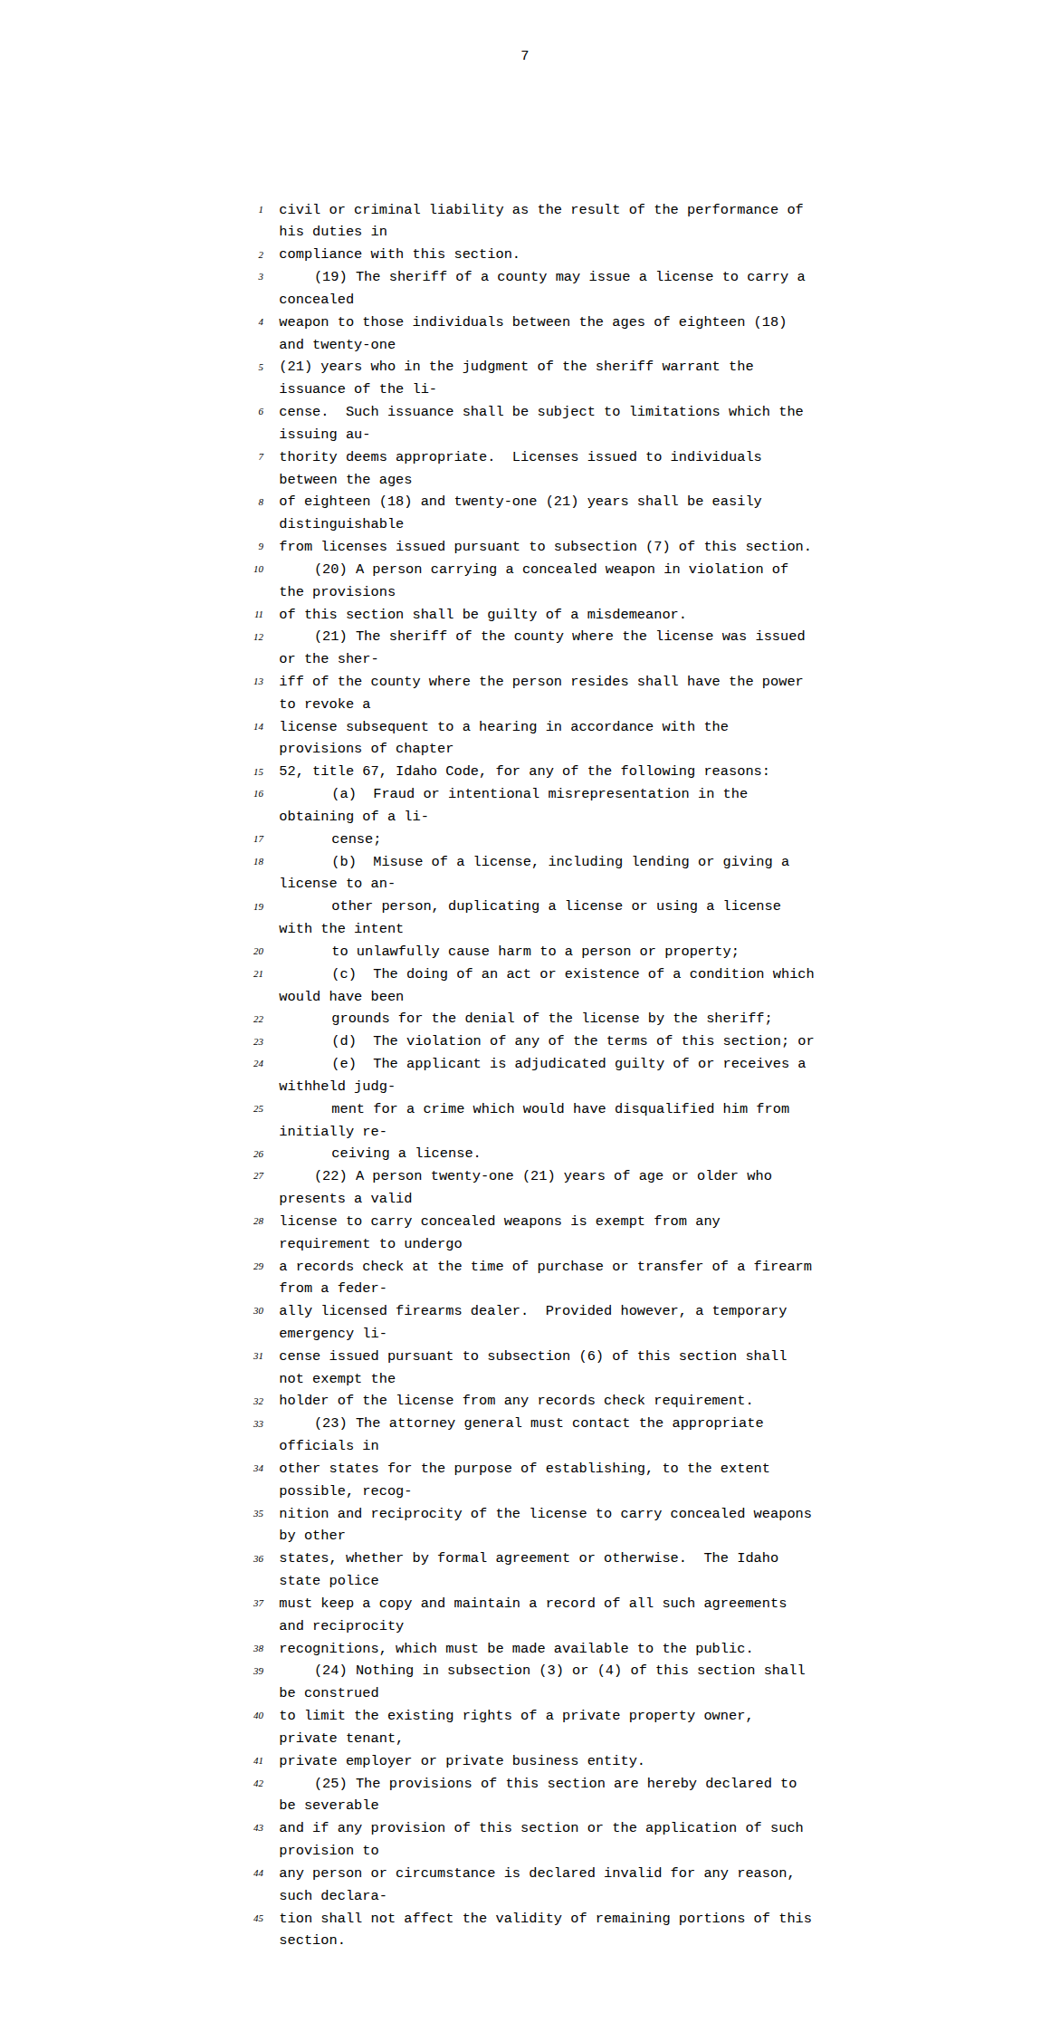7
civil or criminal liability as the result of the performance of his duties in
compliance with this section.
(19) The sheriff of a county may issue a license to carry a concealed
weapon to those individuals between the ages of eighteen (18) and twenty-one
(21) years who in the judgment of the sheriff warrant the issuance of the li-
cense. Such issuance shall be subject to limitations which the issuing au-
thority deems appropriate. Licenses issued to individuals between the ages
of eighteen (18) and twenty-one (21) years shall be easily distinguishable
from licenses issued pursuant to subsection (7) of this section.
(20) A person carrying a concealed weapon in violation of the provisions
of this section shall be guilty of a misdemeanor.
(21) The sheriff of the county where the license was issued or the sher-
iff of the county where the person resides shall have the power to revoke a
license subsequent to a hearing in accordance with the provisions of chapter
52, title 67, Idaho Code, for any of the following reasons:
(a) Fraud or intentional misrepresentation in the obtaining of a li-
cense;
(b) Misuse of a license, including lending or giving a license to an-
other person, duplicating a license or using a license with the intent
to unlawfully cause harm to a person or property;
(c) The doing of an act or existence of a condition which would have been
grounds for the denial of the license by the sheriff;
(d) The violation of any of the terms of this section; or
(e) The applicant is adjudicated guilty of or receives a withheld judg-
ment for a crime which would have disqualified him from initially re-
ceiving a license.
(22) A person twenty-one (21) years of age or older who presents a valid
license to carry concealed weapons is exempt from any requirement to undergo
a records check at the time of purchase or transfer of a firearm from a feder-
ally licensed firearms dealer. Provided however, a temporary emergency li-
cense issued pursuant to subsection (6) of this section shall not exempt the
holder of the license from any records check requirement.
(23) The attorney general must contact the appropriate officials in
other states for the purpose of establishing, to the extent possible, recog-
nition and reciprocity of the license to carry concealed weapons by other
states, whether by formal agreement or otherwise. The Idaho state police
must keep a copy and maintain a record of all such agreements and reciprocity
recognitions, which must be made available to the public.
(24) Nothing in subsection (3) or (4) of this section shall be construed
to limit the existing rights of a private property owner, private tenant,
private employer or private business entity.
(25) The provisions of this section are hereby declared to be severable
and if any provision of this section or the application of such provision to
any person or circumstance is declared invalid for any reason, such declara-
tion shall not affect the validity of remaining portions of this section.